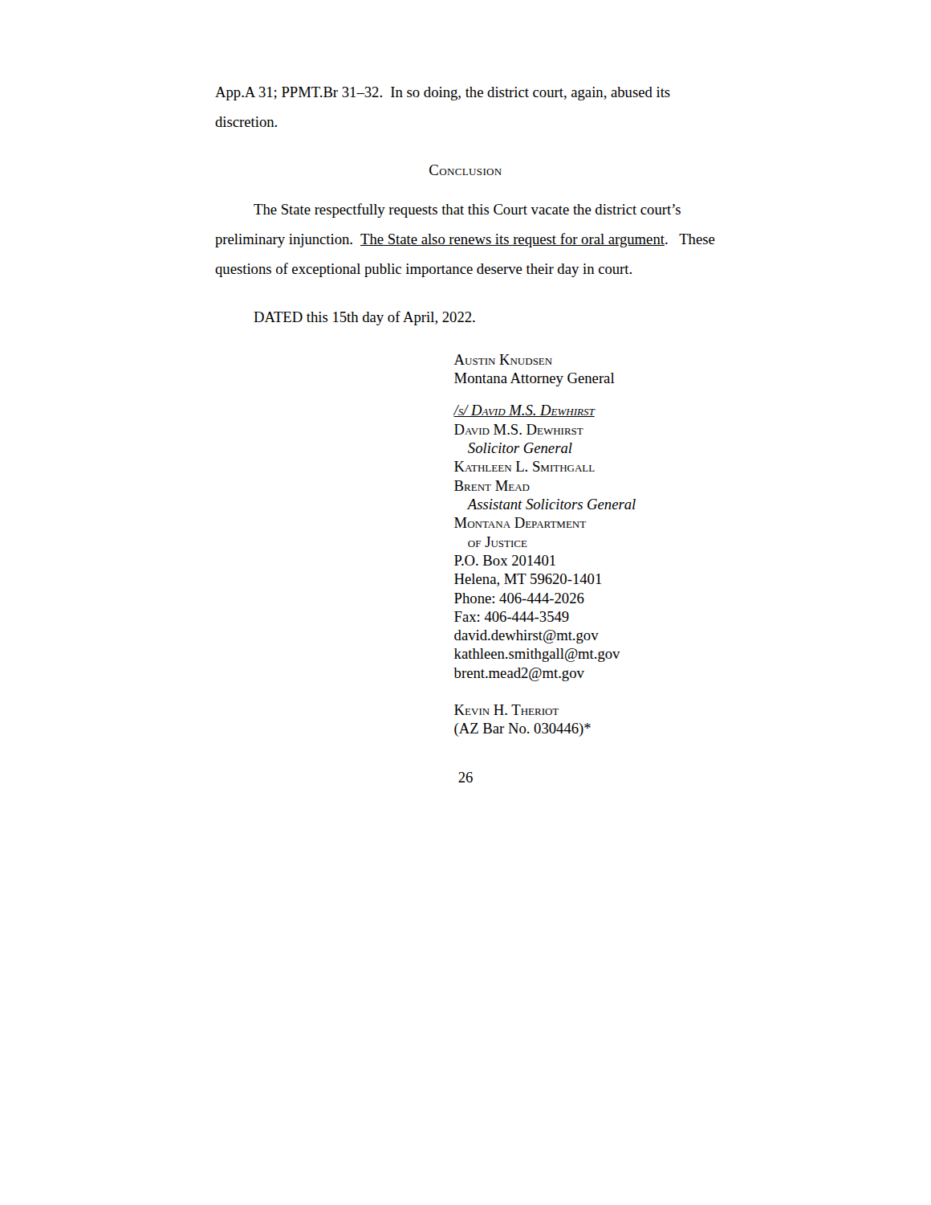App.A 31; PPMT.Br 31–32. In so doing, the district court, again, abused its discretion.
Conclusion
The State respectfully requests that this Court vacate the district court’s preliminary injunction. The State also renews its request for oral argument. These questions of exceptional public importance deserve their day in court.
DATED this 15th day of April, 2022.
Austin Knudsen
Montana Attorney General
/s/ David M.S. Dewhirst
David M.S. Dewhirst
Solicitor General
Kathleen L. Smithgall
Brent Mead
Assistant Solicitors General
Montana Department
of Justice
P.O. Box 201401
Helena, MT 59620-1401
Phone: 406-444-2026
Fax: 406-444-3549
david.dewhirst@mt.gov
kathleen.smithgall@mt.gov
brent.mead2@mt.gov
Kevin H. Theriot
(AZ Bar No. 030446)*
26